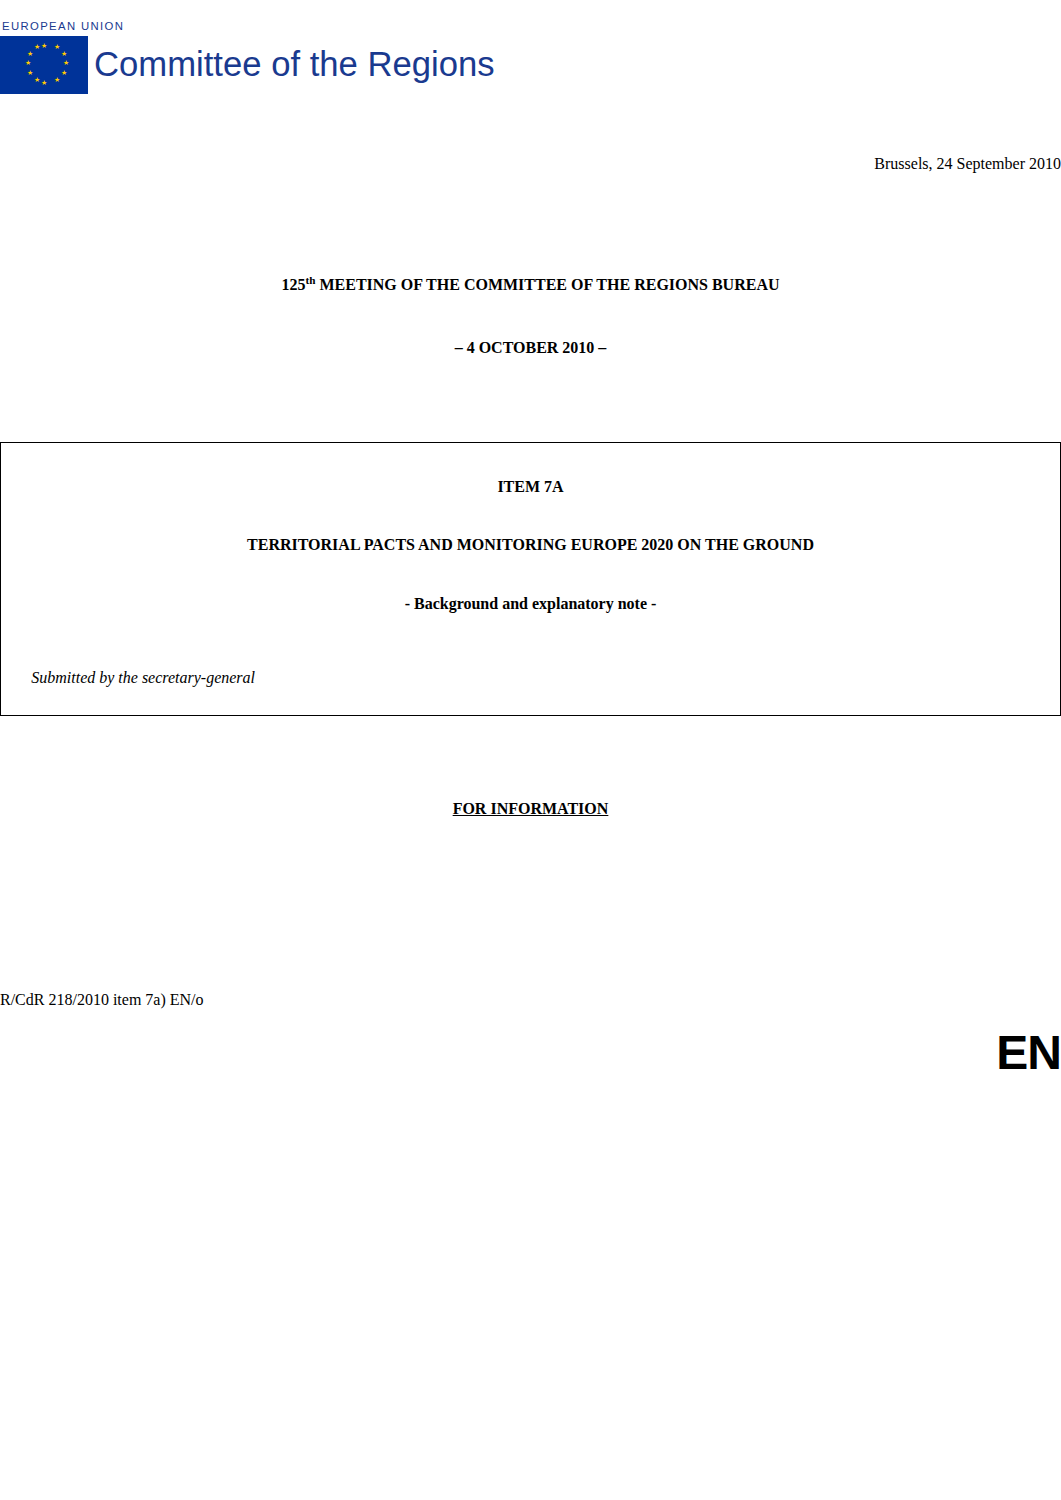EUROPEAN UNION
★ ★ ★ ★ ★ ★ ★ ★ ★ ★ ★ ★
Committee of the Regions
Brussels, 24 September 2010
125th MEETING OF THE COMMITTEE OF THE REGIONS BUREAU
– 4 OCTOBER 2010 –
ITEM 7A
TERRITORIAL PACTS AND MONITORING EUROPE 2020 ON THE GROUND
- Background and explanatory note -
Submitted by the secretary-general
FOR INFORMATION
R/CdR 218/2010 item 7a) EN/o
EN